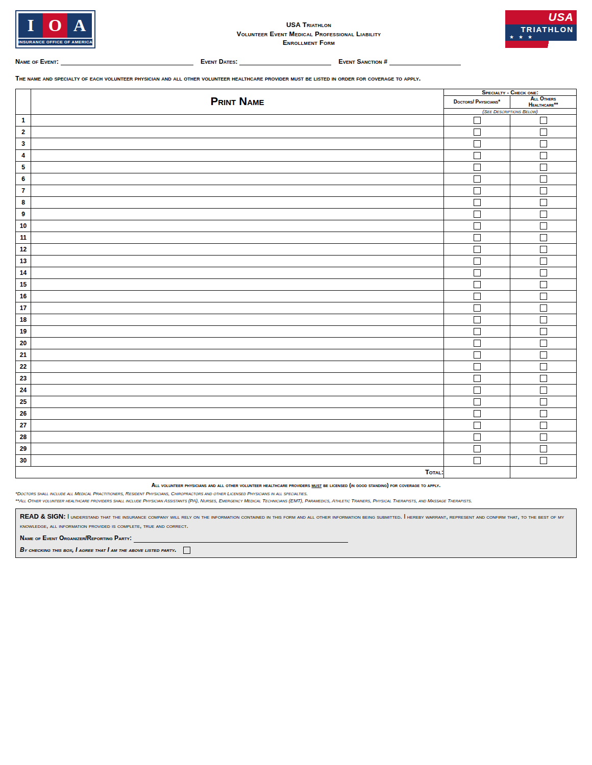IOA
INSURANCE OFFICE OF AMERICA
USA Triathlon
Volunteer Event Medical Professional Liability
Enrollment Form
USA
TRIATHLON
★ ★ ★
Name of Event: Event Dates: Event Sanction #
The name and specialty of each volunteer physician and all other volunteer healthcare provider must be listed in order for coverage to apply.
| | Print Name | Specialty - Check one: |
| Doctors/ Physicians* | All Others Healthcare** |
| (See Descriptions Below) |
| 1 | | | |
| 2 | | | |
| 3 | | | |
| 4 | | | |
| 5 | | | |
| 6 | | | |
| 7 | | | |
| 8 | | | |
| 9 | | | |
| 10 | | | |
| 11 | | | |
| 12 | | | |
| 13 | | | |
| 14 | | | |
| 15 | | | |
| 16 | | | |
| 17 | | | |
| 18 | | | |
| 19 | | | |
| 20 | | | |
| 21 | | | |
| 22 | | | |
| 23 | | | |
| 24 | | | |
| 25 | | | |
| 26 | | | |
| 27 | | | |
| 28 | | | |
| 29 | | | |
| 30 | | | |
| Total: | | |
All volunteer physicians and all other volunteer healthcare providers must be licensed (in good standing) for coverage to apply.
*Doctors shall include all Medical Practitioners, Resident Physicians, Chiropractors and other Licensed Physicians in all specialties.
**All Other volunteer healthcare providers shall include Physician Assistants (PA), Nurses, Emergency Medical Technicians (EMT), Paramedics, Athletic Trainers, Physical Therapists, and Massage Therapists.
READ & SIGN: I understand that the insurance company will rely on the information contained in this form and all other information being submitted. I hereby warrant, represent and confirm that, to the best of my knowledge, all information provided is complete, true and correct.
Name of Event Organizer/Reporting Party:
By checking this box, I agree that I am the above listed party.